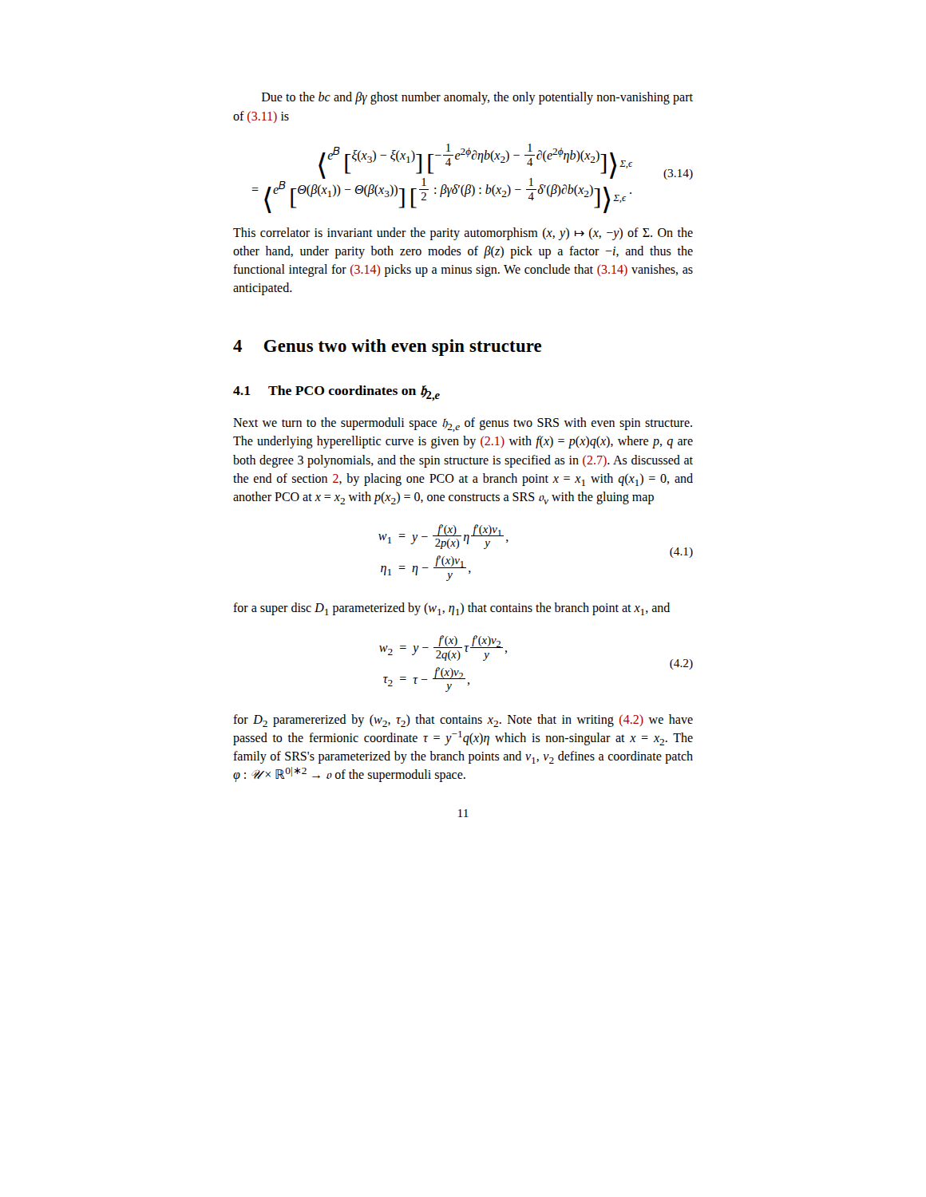Due to the bc and βγ ghost number anomaly, the only potentially non-vanishing part of (3.11) is
⟨e𝐵 [ξ(x3) − ξ(x1)] [−14 e2ϕ∂ηb(x2) − 14∂(e2ϕηb)(x2)]⟩Σ,ϵ
= ⟨e𝐵 [Θ(β(x1)) − Θ(β(x3))] [12 : βγδ′(β) : b(x2) − 14 δ′(β)∂b(x2)]⟩Σ,ϵ .
(3.14)
This correlator is invariant under the parity automorphism (x, y) ↦ (x, −y) of Σ. On the other hand, under parity both zero modes of β(z) pick up a factor −i, and thus the functional integral for (3.14) picks up a minus sign. We conclude that (3.14) vanishes, as anticipated.
4 Genus two with even spin structure
4.1 The PCO coordinates on 𝔥2,e
Next we turn to the supermoduli space 𝔥2,e of genus two SRS with even spin structure. The underlying hyperelliptic curve is given by (2.1) with f(x) = p(x)q(x), where p, q are both degree 3 polynomials, and the spin structure is specified as in (2.7). As discussed at the end of section 2, by placing one PCO at a branch point x = x1 with q(x1) = 0, and another PCO at x = x2 with p(x2) = 0, one constructs a SRS 𝔬ν with the gluing map
w1
=
y − f′(x) 2p(x) ηf′(x)ν1 y,
η1
=
η − f′(x)ν1 y,
(4.1)
for a super disc D1 parameterized by (w1, η1) that contains the branch point at x1, and
w2
=
y − f′(x) 2q(x) τf′(x)ν2 y,
τ2
=
τ − f′(x)ν2 y,
(4.2)
for D2 paramererized by (w2, τ2) that contains x2. Note that in writing (4.2) we have passed to the fermionic coordinate τ = y−1q(x)η which is non-singular at x = x2. The family of SRS's parameterized by the branch points and ν1, ν2 defines a coordinate patch φ : 𝒰 × ℝ0|∗2 → 𝔬 of the supermoduli space.
11